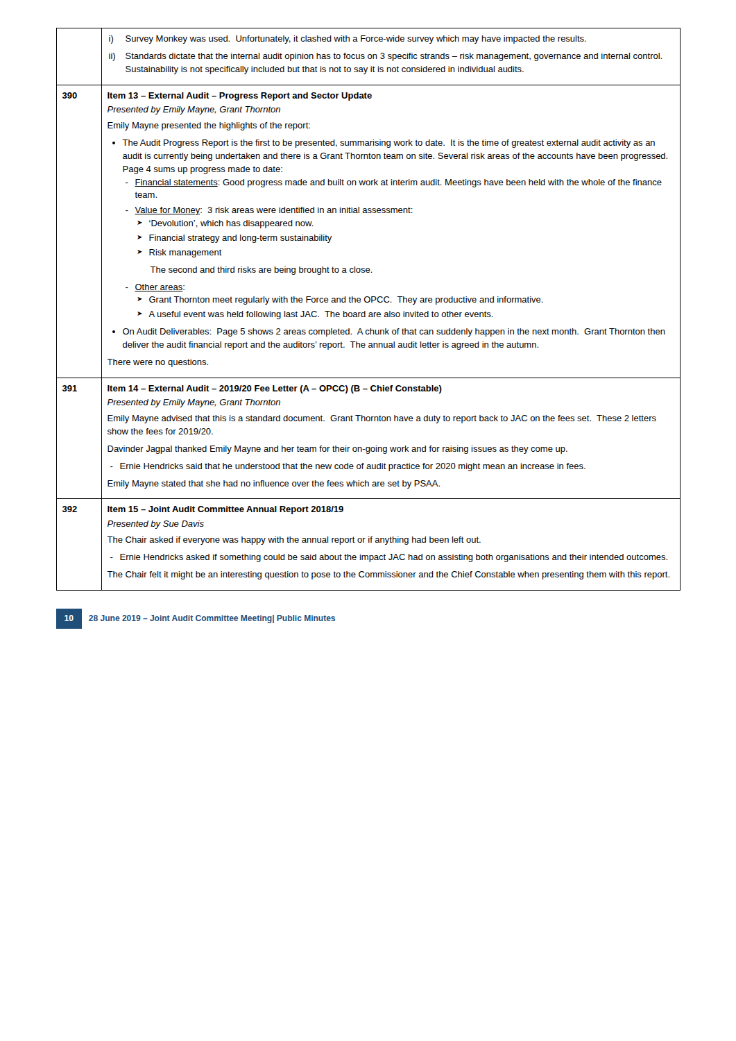| | i) Survey Monkey was used. Unfortunately, it clashed with a Force-wide survey which may have impacted the results. ii) Standards dictate that the internal audit opinion has to focus on 3 specific strands – risk management, governance and internal control. Sustainability is not specifically included but that is not to say it is not considered in individual audits. |
| 390 | Item 13 – External Audit – Progress Report and Sector Update Presented by Emily Mayne, Grant Thornton Emily Mayne presented the highlights of the report: The Audit Progress Report is the first to be presented, summarising work to date. It is the time of greatest external audit activity as an audit is currently being undertaken and there is a Grant Thornton team on site. Several risk areas of the accounts have been progressed. Page 4 sums up progress made to date: Financial statements : Good progress made and built on work at interim audit. Meetings have been held with the whole of the finance team. Value for Money : 3 risk areas were identified in an initial assessment: ‘Devolution’, which has disappeared now. Financial strategy and long-term sustainability Risk management The second and third risks are being brought to a close. Other areas : Grant Thornton meet regularly with the Force and the OPCC. They are productive and informative. A useful event was held following last JAC. The board are also invited to other events. On Audit Deliverables: Page 5 shows 2 areas completed. A chunk of that can suddenly happen in the next month. Grant Thornton then deliver the audit financial report and the auditors’ report. The annual audit letter is agreed in the autumn. There were no questions. |
| 391 | Item 14 – External Audit – 2019/20 Fee Letter (A – OPCC) (B – Chief Constable) Presented by Emily Mayne, Grant Thornton Emily Mayne advised that this is a standard document. Grant Thornton have a duty to report back to JAC on the fees set. These 2 letters show the fees for 2019/20. Davinder Jagpal thanked Emily Mayne and her team for their on-going work and for raising issues as they come up. Ernie Hendricks said that he understood that the new code of audit practice for 2020 might mean an increase in fees. Emily Mayne stated that she had no influence over the fees which are set by PSAA. |
| 392 | Item 15 – Joint Audit Committee Annual Report 2018/19 Presented by Sue Davis The Chair asked if everyone was happy with the annual report or if anything had been left out. Ernie Hendricks asked if something could be said about the impact JAC had on assisting both organisations and their intended outcomes. The Chair felt it might be an interesting question to pose to the Commissioner and the Chief Constable when presenting them with this report. |
10
28 June 2019 – Joint Audit Committee Meeting| Public Minutes